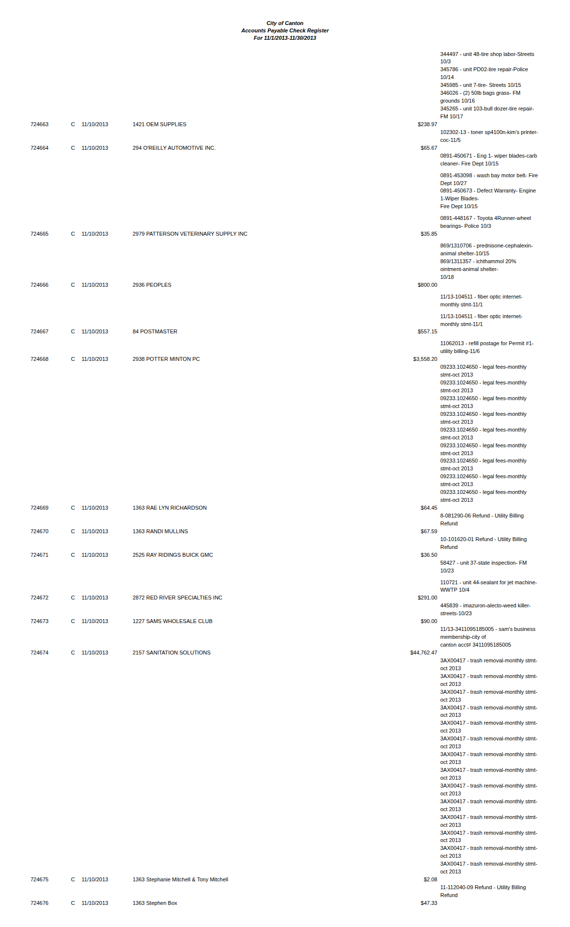City of Canton
Accounts Payable Check Register
For 11/1/2013-11/30/2013
| | | | | | 344497 - unit 48-tire shop labor-Streets 10/3 |
| | 345786 - unit PD02-tire repair-Police 10/14 |
| | 345985 - unit 7-tire- Streets 10/15 |
| | 346026 - (2) 50lb bags grass- FM grounds 10/16 |
| | 345265 - unit 103-bull dozer-tire repair- FM 10/17 |
| 724663 | C | 11/10/2013 | 1421 OEM SUPPLIES | $238.97 | |
| | 102302-13 - toner sp4100n-kim's printer-coc-11/5 |
| 724664 | C | 11/10/2013 | 294 O'REILLY AUTOMOTIVE INC. | $65.67 | |
| | 0891-450671 - Eng 1- wiper blades-carb cleaner- Fire Dept 10/15 |
| | 0891-453098 - wash bay motor belt- Fire Dept 10/27 |
| | 0891-450673 - Defect Warranty- Engine 1-Wiper Blades- Fire Dept 10/15 |
| | 0891-448167 - Toyota 4Runner-wheel bearings- Police 10/3 |
| 724665 | C | 11/10/2013 | 2979 PATTERSON VETERINARY SUPPLY INC | $35.85 | |
| | 869/1310706 - prednisone-cephalexin-animal shelter-10/15 |
| | 869/1311357 - ichthammol 20% ointment-animal shelter- 10/18 |
| 724666 | C | 11/10/2013 | 2936 PEOPLES | $800.00 | |
| | 11/13-104511 - fiber optic internet-monthly stmt-11/1 |
| | 11/13-104511 - fiber optic internet-monthly stmt-11/1 |
| 724667 | C | 11/10/2013 | 84 POSTMASTER | $557.15 | |
| | 11062013 - refill postage for Permit #1-utility billing-11/6 |
| 724668 | C | 11/10/2013 | 2938 POTTER MINTON PC | $3,558.20 | |
| | 09233.1024650 - legal fees-monthly stmt-oct 2013 |
| | 09233.1024650 - legal fees-monthly stmt-oct 2013 |
| | 09233.1024650 - legal fees-monthly stmt-oct 2013 |
| | 09233.1024650 - legal fees-monthly stmt-oct 2013 |
| | 09233.1024650 - legal fees-monthly stmt-oct 2013 |
| | 09233.1024650 - legal fees-monthly stmt-oct 2013 |
| | 09233.1024650 - legal fees-monthly stmt-oct 2013 |
| | 09233.1024650 - legal fees-monthly stmt-oct 2013 |
| | 09233.1024650 - legal fees-monthly stmt-oct 2013 |
| 724669 | C | 11/10/2013 | 1363 RAE LYN RICHARDSON | $64.45 | |
| | 8-081290-06 Refund - Utility Billing Refund |
| 724670 | C | 11/10/2013 | 1363 RANDI MULLINS | $67.59 | |
| | 10-101620-01 Refund - Utility Billing Refund |
| 724671 | C | 11/10/2013 | 2525 RAY RIDINGS BUICK GMC | $36.50 | |
| | 58427 - unit 37-state inspection- FM 10/23 |
| | 110721 - unit 44-sealant for jet machine-WWTP 10/4 |
| 724672 | C | 11/10/2013 | 2872 RED RIVER SPECIALTIES INC | $291.00 | |
| | 445839 - imazuron-alecto-weed killer-streets-10/23 |
| 724673 | C | 11/10/2013 | 1227 SAMS WHOLESALE CLUB | $90.00 | |
| | 11/13-3411095185005 - sam's business membership-city of canton acct# 3411095185005 |
| 724674 | C | 11/10/2013 | 2157 SANITATION SOLUTIONS | $44,762.47 | |
| | 3AX00417 - trash removal-monthly stmt-oct 2013 |
| | 3AX00417 - trash removal-monthly stmt-oct 2013 |
| | 3AX00417 - trash removal-monthly stmt-oct 2013 |
| | 3AX00417 - trash removal-monthly stmt-oct 2013 |
| | 3AX00417 - trash removal-monthly stmt-oct 2013 |
| | 3AX00417 - trash removal-monthly stmt-oct 2013 |
| | 3AX00417 - trash removal-monthly stmt-oct 2013 |
| | 3AX00417 - trash removal-monthly stmt-oct 2013 |
| | 3AX00417 - trash removal-monthly stmt-oct 2013 |
| | 3AX00417 - trash removal-monthly stmt-oct 2013 |
| | 3AX00417 - trash removal-monthly stmt-oct 2013 |
| | 3AX00417 - trash removal-monthly stmt-oct 2013 |
| | 3AX00417 - trash removal-monthly stmt-oct 2013 |
| | 3AX00417 - trash removal-monthly stmt-oct 2013 |
| 724675 | C | 11/10/2013 | 1363 Stephanie Mitchell & Tony Mitchell | $2.08 | |
| | 11-112040-09 Refund - Utility Billing Refund |
| 724676 | C | 11/10/2013 | 1363 Stephen Box | $47.33 | |